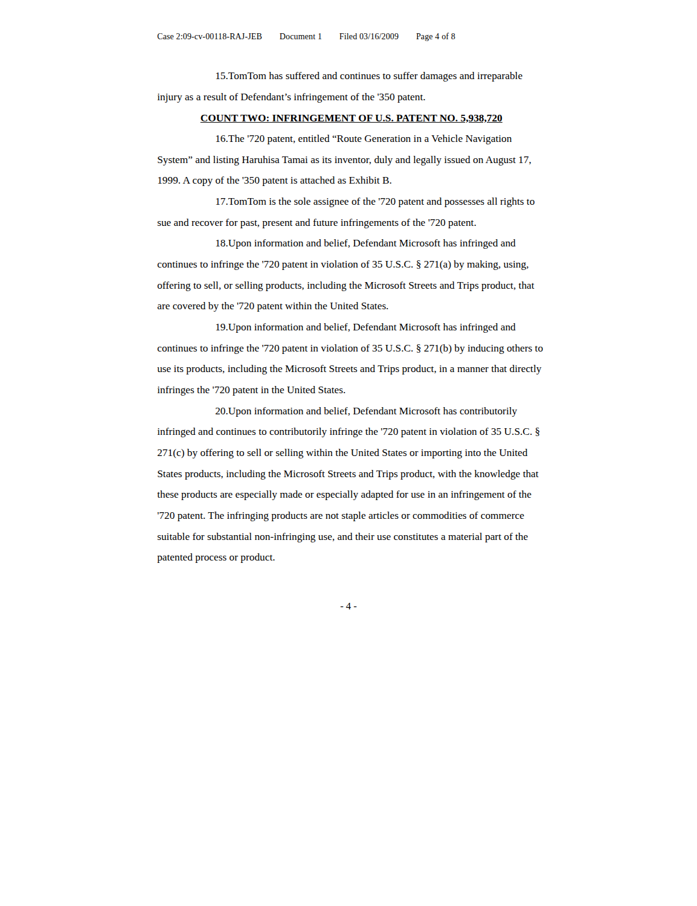Case 2:09-cv-00118-RAJ-JEB Document 1 Filed 03/16/2009 Page 4 of 8
15. TomTom has suffered and continues to suffer damages and irreparable injury as a result of Defendant’s infringement of the '350 patent.
COUNT TWO: INFRINGEMENT OF U.S. PATENT NO. 5,938,720
16. The '720 patent, entitled “Route Generation in a Vehicle Navigation System” and listing Haruhisa Tamai as its inventor, duly and legally issued on August 17, 1999. A copy of the '350 patent is attached as Exhibit B.
17. TomTom is the sole assignee of the '720 patent and possesses all rights to sue and recover for past, present and future infringements of the '720 patent.
18. Upon information and belief, Defendant Microsoft has infringed and continues to infringe the '720 patent in violation of 35 U.S.C. § 271(a) by making, using, offering to sell, or selling products, including the Microsoft Streets and Trips product, that are covered by the '720 patent within the United States.
19. Upon information and belief, Defendant Microsoft has infringed and continues to infringe the '720 patent in violation of 35 U.S.C. § 271(b) by inducing others to use its products, including the Microsoft Streets and Trips product, in a manner that directly infringes the '720 patent in the United States.
20. Upon information and belief, Defendant Microsoft has contributorily infringed and continues to contributorily infringe the '720 patent in violation of 35 U.S.C. § 271(c) by offering to sell or selling within the United States or importing into the United States products, including the Microsoft Streets and Trips product, with the knowledge that these products are especially made or especially adapted for use in an infringement of the '720 patent. The infringing products are not staple articles or commodities of commerce suitable for substantial non-infringing use, and their use constitutes a material part of the patented process or product.
- 4 -